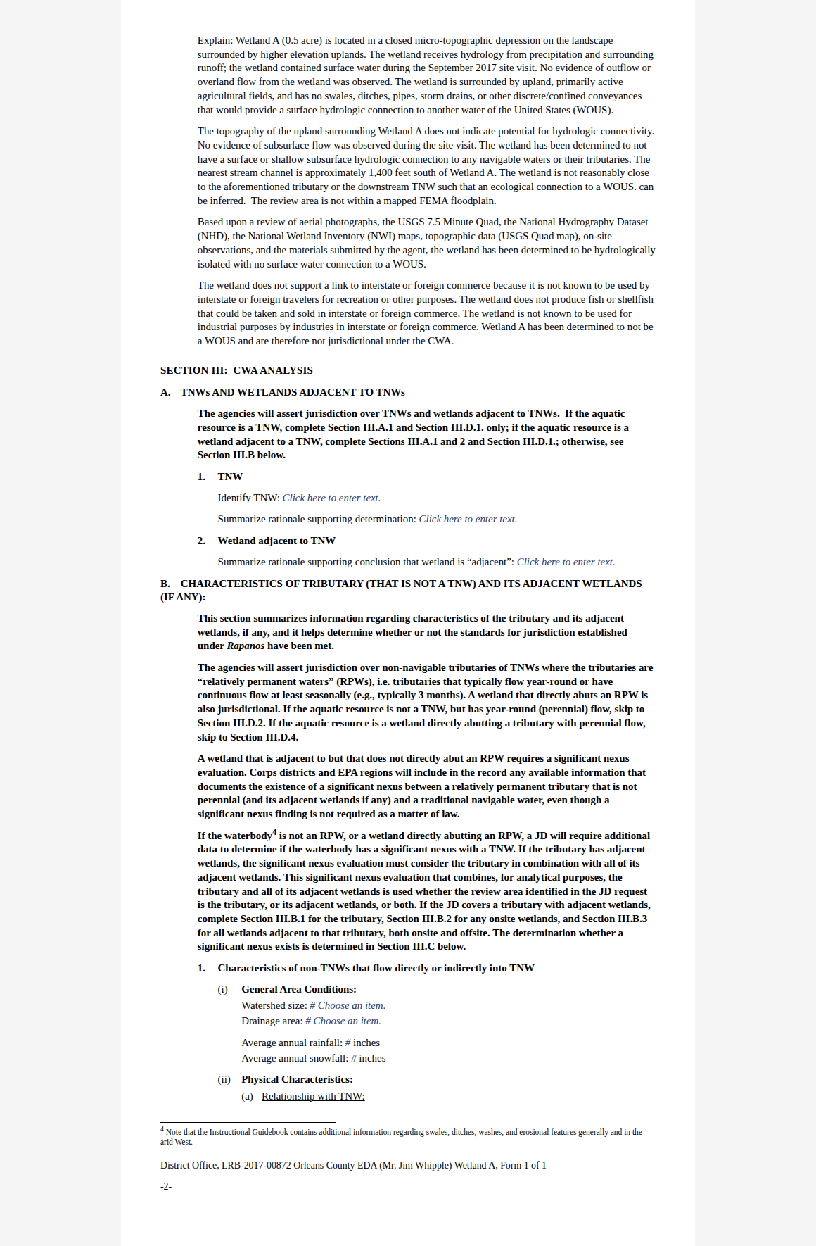Explain: Wetland A (0.5 acre) is located in a closed micro-topographic depression on the landscape surrounded by higher elevation uplands. The wetland receives hydrology from precipitation and surrounding runoff; the wetland contained surface water during the September 2017 site visit. No evidence of outflow or overland flow from the wetland was observed. The wetland is surrounded by upland, primarily active agricultural fields, and has no swales, ditches, pipes, storm drains, or other discrete/confined conveyances that would provide a surface hydrologic connection to another water of the United States (WOUS).
The topography of the upland surrounding Wetland A does not indicate potential for hydrologic connectivity. No evidence of subsurface flow was observed during the site visit. The wetland has been determined to not have a surface or shallow subsurface hydrologic connection to any navigable waters or their tributaries. The nearest stream channel is approximately 1,400 feet south of Wetland A. The wetland is not reasonably close to the aforementioned tributary or the downstream TNW such that an ecological connection to a WOUS. can be inferred. The review area is not within a mapped FEMA floodplain.
Based upon a review of aerial photographs, the USGS 7.5 Minute Quad, the National Hydrography Dataset (NHD), the National Wetland Inventory (NWI) maps, topographic data (USGS Quad map), on-site observations, and the materials submitted by the agent, the wetland has been determined to be hydrologically isolated with no surface water connection to a WOUS.
The wetland does not support a link to interstate or foreign commerce because it is not known to be used by interstate or foreign travelers for recreation or other purposes. The wetland does not produce fish or shellfish that could be taken and sold in interstate or foreign commerce. The wetland is not known to be used for industrial purposes by industries in interstate or foreign commerce. Wetland A has been determined to not be a WOUS and are therefore not jurisdictional under the CWA.
SECTION III: CWA ANALYSIS
A. TNWs AND WETLANDS ADJACENT TO TNWs
The agencies will assert jurisdiction over TNWs and wetlands adjacent to TNWs. If the aquatic resource is a TNW, complete Section III.A.1 and Section III.D.1. only; if the aquatic resource is a wetland adjacent to a TNW, complete Sections III.A.1 and 2 and Section III.D.1.; otherwise, see Section III.B below.
1. TNW
Identify TNW: Click here to enter text.
Summarize rationale supporting determination: Click here to enter text.
2. Wetland adjacent to TNW
Summarize rationale supporting conclusion that wetland is “adjacent”: Click here to enter text.
B. CHARACTERISTICS OF TRIBUTARY (THAT IS NOT A TNW) AND ITS ADJACENT WETLANDS (IF ANY):
This section summarizes information regarding characteristics of the tributary and its adjacent wetlands, if any, and it helps determine whether or not the standards for jurisdiction established under Rapanos have been met.
The agencies will assert jurisdiction over non-navigable tributaries of TNWs where the tributaries are “relatively permanent waters” (RPWs), i.e. tributaries that typically flow year-round or have continuous flow at least seasonally (e.g., typically 3 months). A wetland that directly abuts an RPW is also jurisdictional. If the aquatic resource is not a TNW, but has year-round (perennial) flow, skip to Section III.D.2. If the aquatic resource is a wetland directly abutting a tributary with perennial flow, skip to Section III.D.4.
A wetland that is adjacent to but that does not directly abut an RPW requires a significant nexus evaluation. Corps districts and EPA regions will include in the record any available information that documents the existence of a significant nexus between a relatively permanent tributary that is not perennial (and its adjacent wetlands if any) and a traditional navigable water, even though a significant nexus finding is not required as a matter of law.
If the waterbody4 is not an RPW, or a wetland directly abutting an RPW, a JD will require additional data to determine if the waterbody has a significant nexus with a TNW. If the tributary has adjacent wetlands, the significant nexus evaluation must consider the tributary in combination with all of its adjacent wetlands. This significant nexus evaluation that combines, for analytical purposes, the tributary and all of its adjacent wetlands is used whether the review area identified in the JD request is the tributary, or its adjacent wetlands, or both. If the JD covers a tributary with adjacent wetlands, complete Section III.B.1 for the tributary, Section III.B.2 for any onsite wetlands, and Section III.B.3 for all wetlands adjacent to that tributary, both onsite and offsite. The determination whether a significant nexus exists is determined in Section III.C below.
1. Characteristics of non-TNWs that flow directly or indirectly into TNW
(i) General Area Conditions:
Watershed size: # Choose an item.
Drainage area: # Choose an item.
Average annual rainfall: # inches
Average annual snowfall: # inches
(ii) Physical Characteristics:
(a) Relationship with TNW:
4 Note that the Instructional Guidebook contains additional information regarding swales, ditches, washes, and erosional features generally and in the arid West.
District Office, LRB-2017-00872 Orleans County EDA (Mr. Jim Whipple) Wetland A, Form 1 of 1
-2-